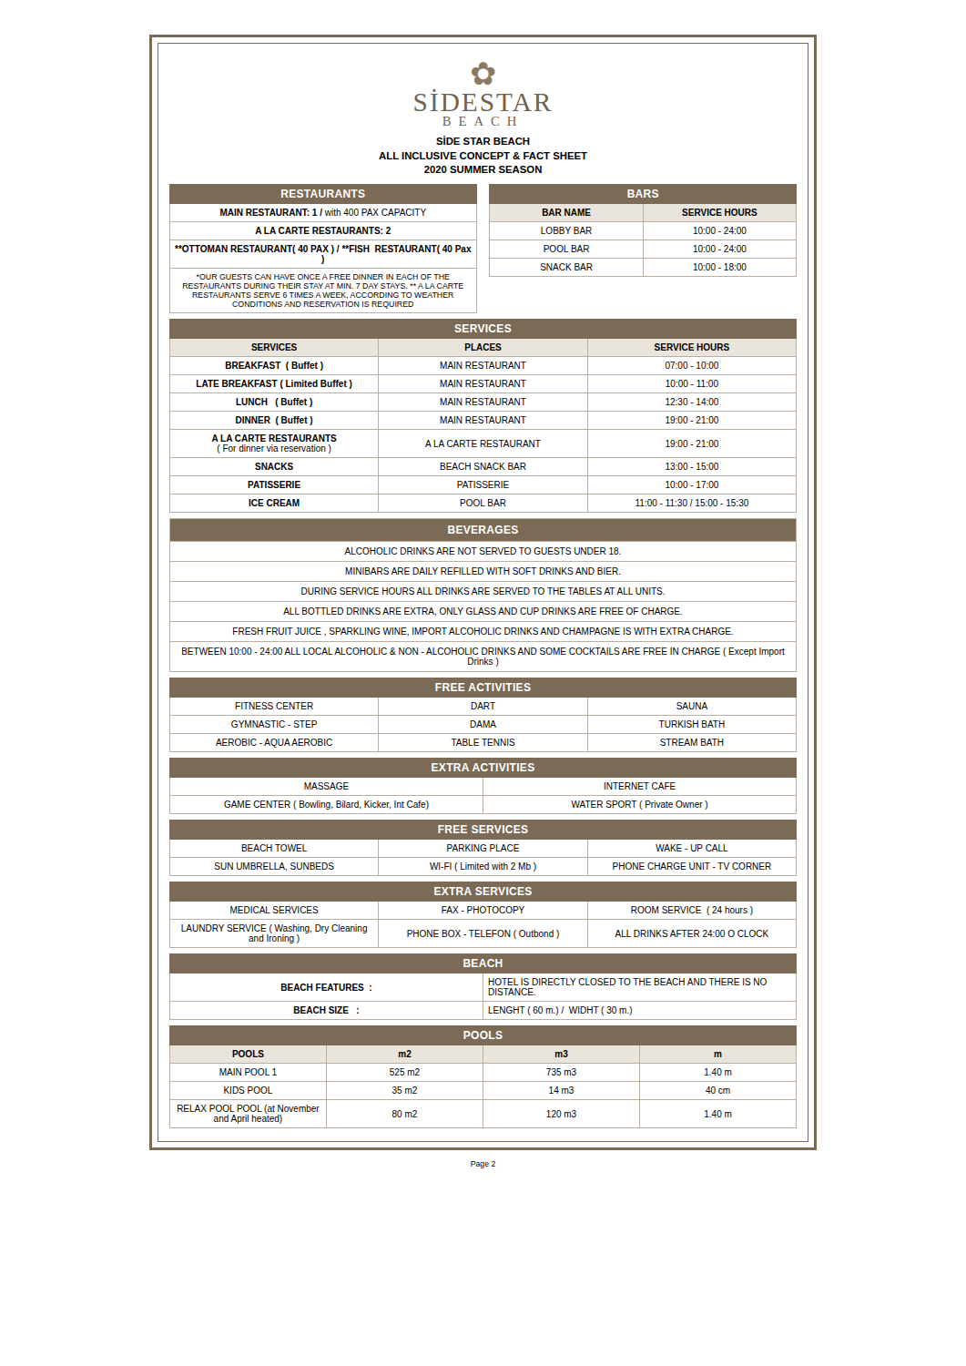✿
SİDESTAR
BEACH
SİDE STAR BEACH
ALL INCLUSIVE CONCEPT & FACT SHEET
2020 SUMMER SEASON
| / RESTAURANTS / / MAIN RESTAURANT: 1 / with 400 PAX CAPACITY / / A LA CARTE RESTAURANTS: 2 / / **OTTOMAN RESTAURANT( 40 PAX ) / **FISH RESTAURANT( 40 Pax ) / / *OUR GUESTS CAN HAVE ONCE A FREE DINNER IN EACH OF THE RESTAURANTS DURING THEIR STAY AT MIN. 7 DAY STAYS. ** A LA CARTE RESTAURANTS SERVE 6 TIMES A WEEK, ACCORDING TO WEATHER CONDITIONS AND RESERVATION IS REQUIRED / | | / BARS / / BAR NAME / SERVICE HOURS / / LOBBY BAR / 10:00 - 24:00 / / POOL BAR / 10:00 - 24:00 / / SNACK BAR / 10:00 - 18:00 / |
| SERVICES |
| SERVICES | PLACES | SERVICE HOURS |
| BREAKFAST ( Buffet ) | MAIN RESTAURANT | 07:00 - 10:00 |
| LATE BREAKFAST ( Limited Buffet ) | MAIN RESTAURANT | 10:00 - 11:00 |
| LUNCH ( Buffet ) | MAIN RESTAURANT | 12:30 - 14:00 |
| DINNER ( Buffet ) | MAIN RESTAURANT | 19:00 - 21:00 |
| A LA CARTE RESTAURANTS ( For dinner via reservation ) | A LA CARTE RESTAURANT | 19:00 - 21:00 |
| SNACKS | BEACH SNACK BAR | 13:00 - 15:00 |
| PATISSERIE | PATISSERIE | 10:00 - 17:00 |
| ICE CREAM | POOL BAR | 11:00 - 11:30 / 15:00 - 15:30 |
| BEVERAGES |
| ALCOHOLIC DRINKS ARE NOT SERVED TO GUESTS UNDER 18. |
| MINIBARS ARE DAILY REFILLED WITH SOFT DRINKS AND BIER. |
| DURING SERVICE HOURS ALL DRINKS ARE SERVED TO THE TABLES AT ALL UNITS. |
| ALL BOTTLED DRINKS ARE EXTRA, ONLY GLASS AND CUP DRINKS ARE FREE OF CHARGE. |
| FRESH FRUIT JUICE , SPARKLING WINE, IMPORT ALCOHOLIC DRINKS AND CHAMPAGNE IS WITH EXTRA CHARGE. |
| BETWEEN 10:00 - 24:00 ALL LOCAL ALCOHOLIC & NON - ALCOHOLIC DRINKS AND SOME COCKTAILS ARE FREE IN CHARGE ( Except Import Drinks ) |
| FREE ACTIVITIES |
| FITNESS CENTER | DART | SAUNA |
| GYMNASTIC - STEP | DAMA | TURKISH BATH |
| AEROBIC - AQUA AEROBIC | TABLE TENNIS | STREAM BATH |
| EXTRA ACTIVITIES |
| MASSAGE | INTERNET CAFE |
| GAME CENTER ( Bowling, Bilard, Kicker, Int Cafe) | WATER SPORT ( Private Owner ) |
| FREE SERVICES |
| BEACH TOWEL | PARKING PLACE | WAKE - UP CALL |
| SUN UMBRELLA, SUNBEDS | WI-FI ( Limited with 2 Mb ) | PHONE CHARGE UNIT - TV CORNER |
| EXTRA SERVICES |
| MEDICAL SERVICES | FAX - PHOTOCOPY | ROOM SERVICE ( 24 hours ) |
| LAUNDRY SERVICE ( Washing, Dry Cleaning and Ironing ) | PHONE BOX - TELEFON ( Outbond ) | ALL DRINKS AFTER 24:00 O CLOCK |
| BEACH |
| BEACH FEATURES : | HOTEL IS DIRECTLY CLOSED TO THE BEACH AND THERE IS NO DISTANCE. |
| BEACH SIZE : | LENGHT ( 60 m.) / WIDHT ( 30 m.) |
| POOLS |
| POOLS | m2 | m3 | m |
| MAIN POOL 1 | 525 m2 | 735 m3 | 1.40 m |
| KIDS POOL | 35 m2 | 14 m3 | 40 cm |
| RELAX POOL POOL (at November and April heated) | 80 m2 | 120 m3 | 1.40 m |
Page 2